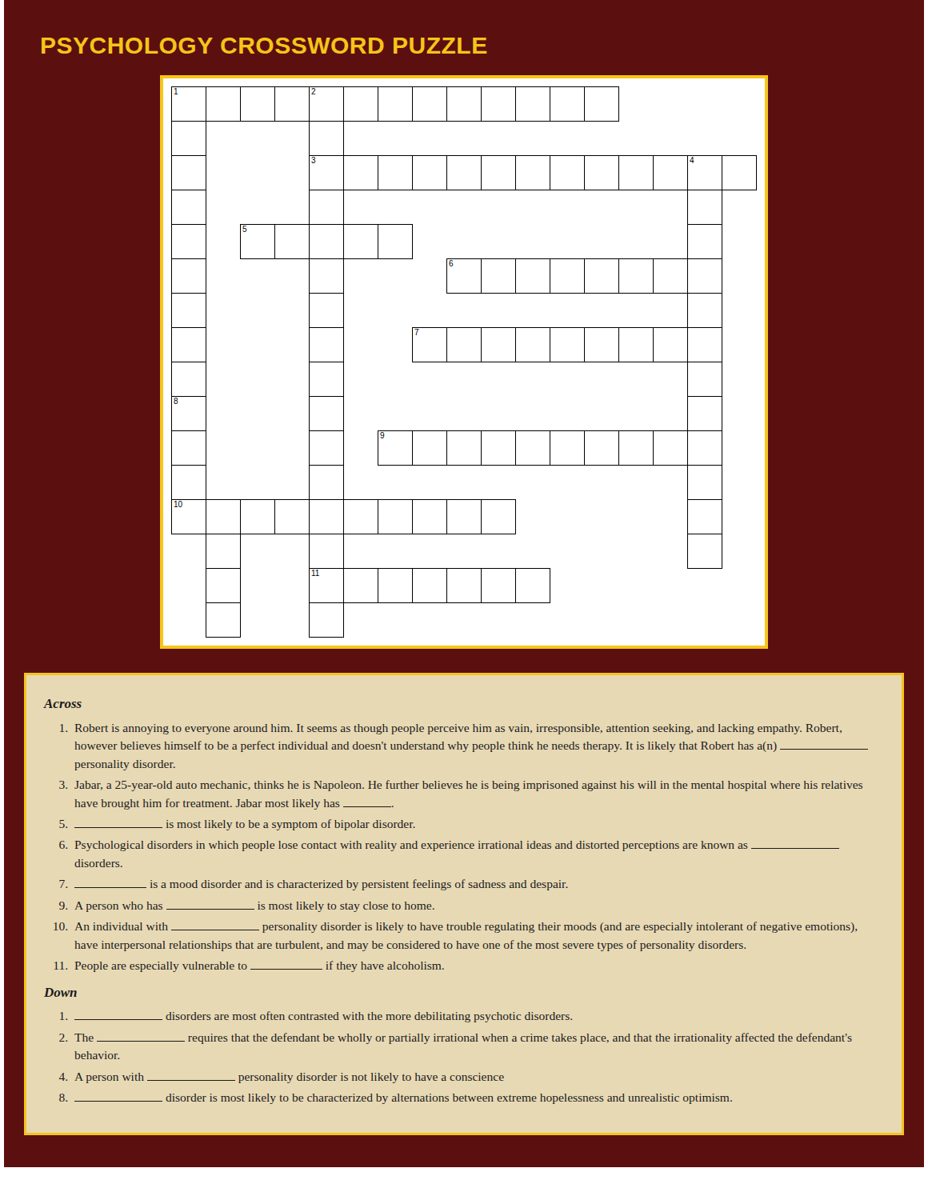PSYCHOLOGY CROSSWORD PUZZLE
| 1 | | | | 2 | | | | | | | | | | | | |
| | | | | 3 | | | | | | | | | | | 4 | |
| | | 5 | | | | | | | | | | | | | | |
| | | | | | | | | 6 | | | | | | | | |
| | | | | | | | 7 | | | | | | | | | |
| 8 | | | | | | | | | | | | | | | | |
| | | | | | | 9 | | | | | | | | | | |
| 10 | | | | | | | | | | | | | | | | |
| | | | | 11 | | | | | | | | | | | | |
Across
Robert is annoying to everyone around him. It seems as though people perceive him as vain, irresponsible, attention seeking, and lacking empathy. Robert, however believes himself to be a perfect individual and doesn't understand why people think he needs therapy. It is likely that Robert has a(n) personality disorder.
Jabar, a 25-year-old auto mechanic, thinks he is Napoleon. He further believes he is being imprisoned against his will in the mental hospital where his relatives have brought him for treatment. Jabar most likely has .
is most likely to be a symptom of bipolar disorder.
Psychological disorders in which people lose contact with reality and experience irrational ideas and distorted perceptions are known as disorders.
is a mood disorder and is characterized by persistent feelings of sadness and despair.
A person who has is most likely to stay close to home.
An individual with personality disorder is likely to have trouble regulating their moods (and are especially intolerant of negative emotions), have interpersonal relationships that are turbulent, and may be considered to have one of the most severe types of personality disorders.
People are especially vulnerable to if they have alcoholism.
Down
disorders are most often contrasted with the more debilitating psychotic disorders.
The requires that the defendant be wholly or partially irrational when a crime takes place, and that the irrationality affected the defendant's behavior.
A person with personality disorder is not likely to have a conscience
disorder is most likely to be characterized by alternations between extreme hopelessness and unrealistic optimism.